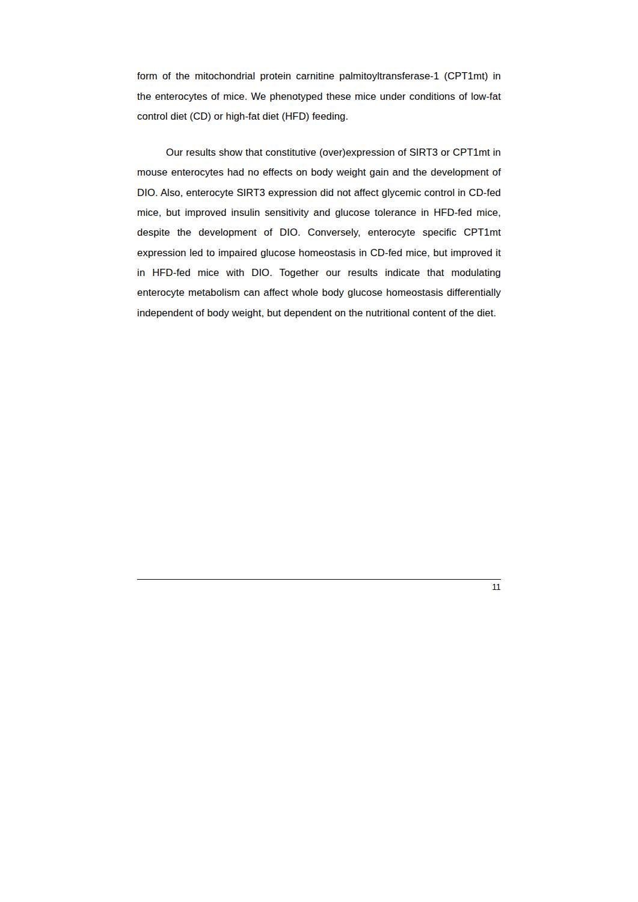form of the mitochondrial protein carnitine palmitoyltransferase-1 (CPT1mt) in the enterocytes of mice. We phenotyped these mice under conditions of low-fat control diet (CD) or high-fat diet (HFD) feeding.
Our results show that constitutive (over)expression of SIRT3 or CPT1mt in mouse enterocytes had no effects on body weight gain and the development of DIO. Also, enterocyte SIRT3 expression did not affect glycemic control in CD-fed mice, but improved insulin sensitivity and glucose tolerance in HFD-fed mice, despite the development of DIO. Conversely, enterocyte specific CPT1mt expression led to impaired glucose homeostasis in CD-fed mice, but improved it in HFD-fed mice with DIO. Together our results indicate that modulating enterocyte metabolism can affect whole body glucose homeostasis differentially independent of body weight, but dependent on the nutritional content of the diet.
11